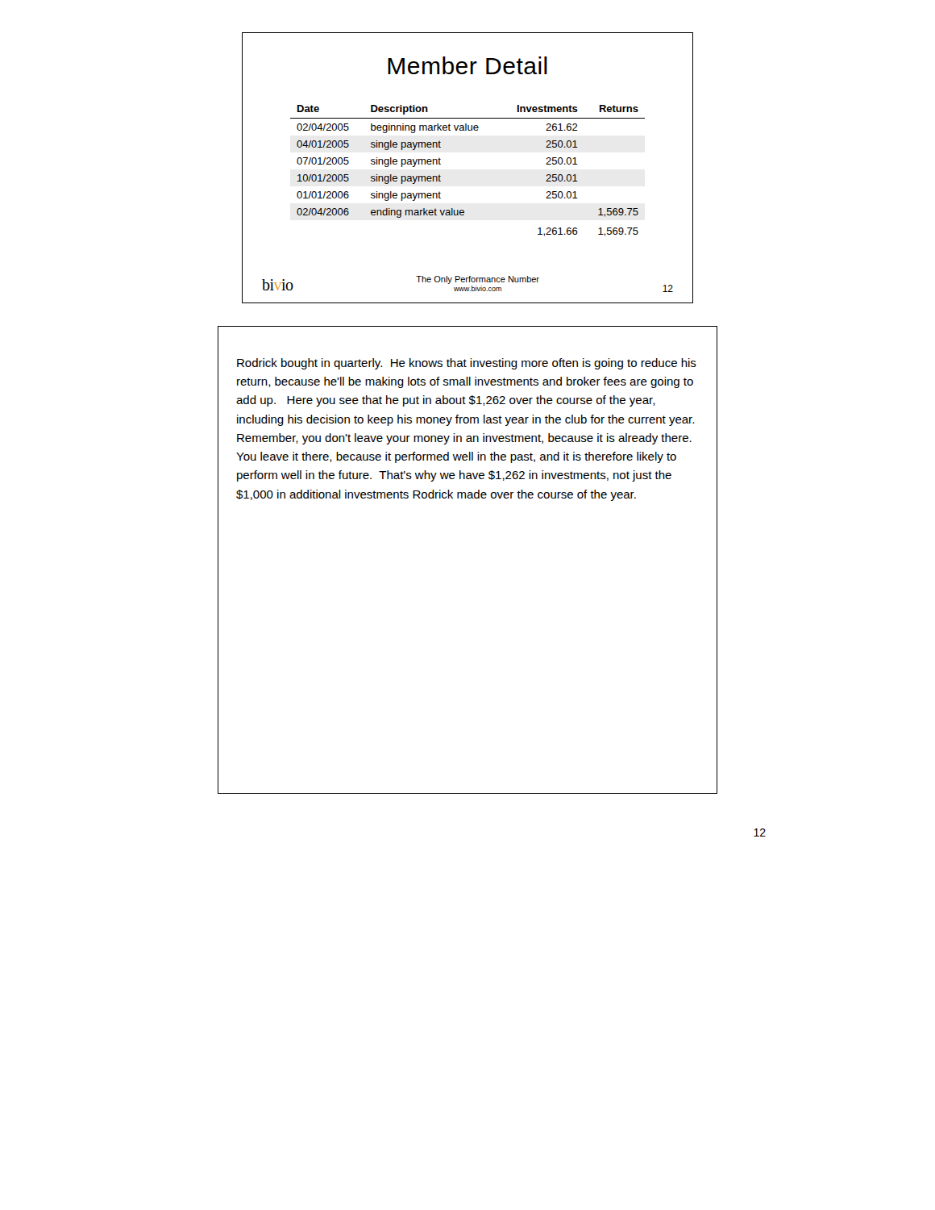Member Detail
| Date | Description | Investments | Returns |
| --- | --- | --- | --- |
| 02/04/2005 | beginning market value | 261.62 | |
| 04/01/2005 | single payment | 250.01 | |
| 07/01/2005 | single payment | 250.01 | |
| 10/01/2005 | single payment | 250.01 | |
| 01/01/2006 | single payment | 250.01 | |
| 02/04/2006 | ending market value | | 1,569.75 |
| | | 1,261.66 | 1,569.75 |
bivio
The Only Performance Number
www.bivio.com
12
Rodrick bought in quarterly. He knows that investing more often is going to reduce his return, because he'll be making lots of small investments and broker fees are going to add up. Here you see that he put in about $1,262 over the course of the year, including his decision to keep his money from last year in the club for the current year. Remember, you don't leave your money in an investment, because it is already there. You leave it there, because it performed well in the past, and it is therefore likely to perform well in the future. That's why we have $1,262 in investments, not just the $1,000 in additional investments Rodrick made over the course of the year.
12